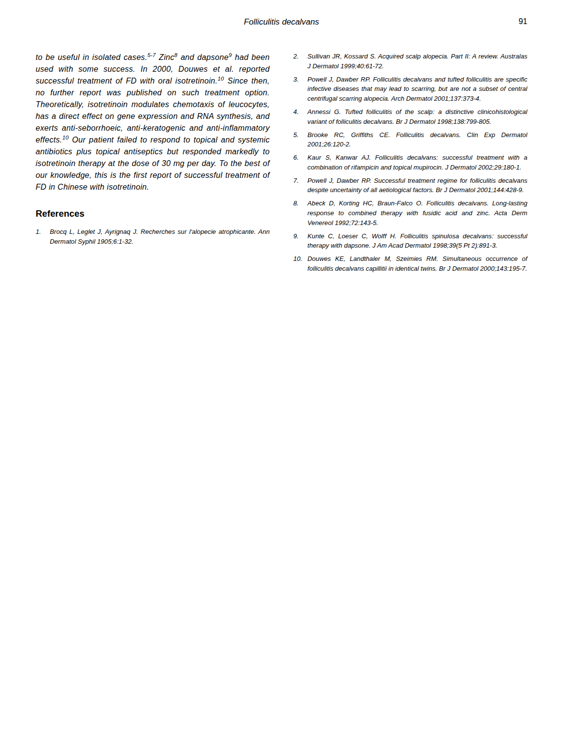Folliculitis decalvans 91
to be useful in isolated cases.5-7 Zinc8 and dapsone9 had been used with some success. In 2000, Douwes et al. reported successful treatment of FD with oral isotretinoin.10 Since then, no further report was published on such treatment option. Theoretically, isotretinoin modulates chemotaxis of leucocytes, has a direct effect on gene expression and RNA synthesis, and exerts anti-seborrhoeic, anti-keratogenic and anti-inflammatory effects.10 Our patient failed to respond to topical and systemic antibiotics plus topical antiseptics but responded markedly to isotretinoin therapy at the dose of 30 mg per day. To the best of our knowledge, this is the first report of successful treatment of FD in Chinese with isotretinoin.
References
Brocq L, Leglet J, Ayrignaq J. Recherches sur l'alopecie atrophicante. Ann Dermatol Syphil 1905;6:1-32.
Sullivan JR, Kossard S. Acquired scalp alopecia. Part II: A review. Australas J Dermatol 1999;40:61-72.
Powell J, Dawber RP. Folliculitis decalvans and tufted folliculitis are specific infective diseases that may lead to scarring, but are not a subset of central centrifugal scarring alopecia. Arch Dermatol 2001;137:373-4.
Annessi G. Tufted folliculitis of the scalp: a distinctive clinicohistological variant of folliculitis decalvans. Br J Dermatol 1998;138:799-805.
Brooke RC, Griffiths CE. Folliculitis decalvans. Clin Exp Dermatol 2001;26:120-2.
Kaur S, Kanwar AJ. Folliculitis decalvans: successful treatment with a combination of rifampicin and topical mupirocin. J Dermatol 2002;29:180-1.
Powell J, Dawber RP. Successful treatment regime for folliculitis decalvans despite uncertainty of all aetiological factors. Br J Dermatol 2001;144:428-9.
Abeck D, Korting HC, Braun-Falco O. Folliculitis decalvans. Long-lasting response to combined therapy with fusidic acid and zinc. Acta Derm Venereol 1992;72:143-5.
Kunte C, Loeser C, Wolff H. Folliculitis spinulosa decalvans: successful therapy with dapsone. J Am Acad Dermatol 1998;39(5 Pt 2):891-3.
Douwes KE, Landthaler M, Szeimies RM. Simultaneous occurrence of folliculitis decalvans capillitii in identical twins. Br J Dermatol 2000;143:195-7.